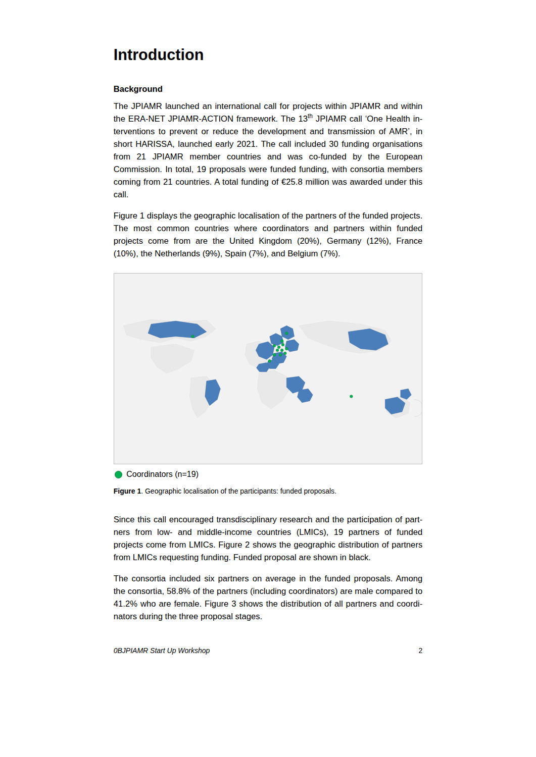Introduction
Background
The JPIAMR launched an international call for projects within JPIAMR and within the ERA-NET JPIAMR-ACTION framework. The 13th JPIAMR call ‘One Health interventions to prevent or reduce the development and transmission of AMR’, in short HARISSA, launched early 2021. The call included 30 funding organisations from 21 JPIAMR member countries and was co-funded by the European Commission. In total, 19 proposals were funded funding, with consortia members coming from 21 countries. A total funding of €25.8 million was awarded under this call.
Figure 1 displays the geographic localisation of the partners of the funded projects. The most common countries where coordinators and partners within funded projects come from are the United Kingdom (20%), Germany (12%), France (10%), the Netherlands (9%), Spain (7%), and Belgium (7%).
Coordinators (n=19)
Figure 1. Geographic localisation of the participants: funded proposals.
Since this call encouraged transdisciplinary research and the participation of partners from low- and middle-income countries (LMICs), 19 partners of funded projects come from LMICs. Figure 2 shows the geographic distribution of partners from LMICs requesting funding. Funded proposal are shown in black.
The consortia included six partners on average in the funded proposals. Among the consortia, 58.8% of the partners (including coordinators) are male compared to 41.2% who are female. Figure 3 shows the distribution of all partners and coordinators during the three proposal stages.
0BJPIAMR Start Up Workshop 2